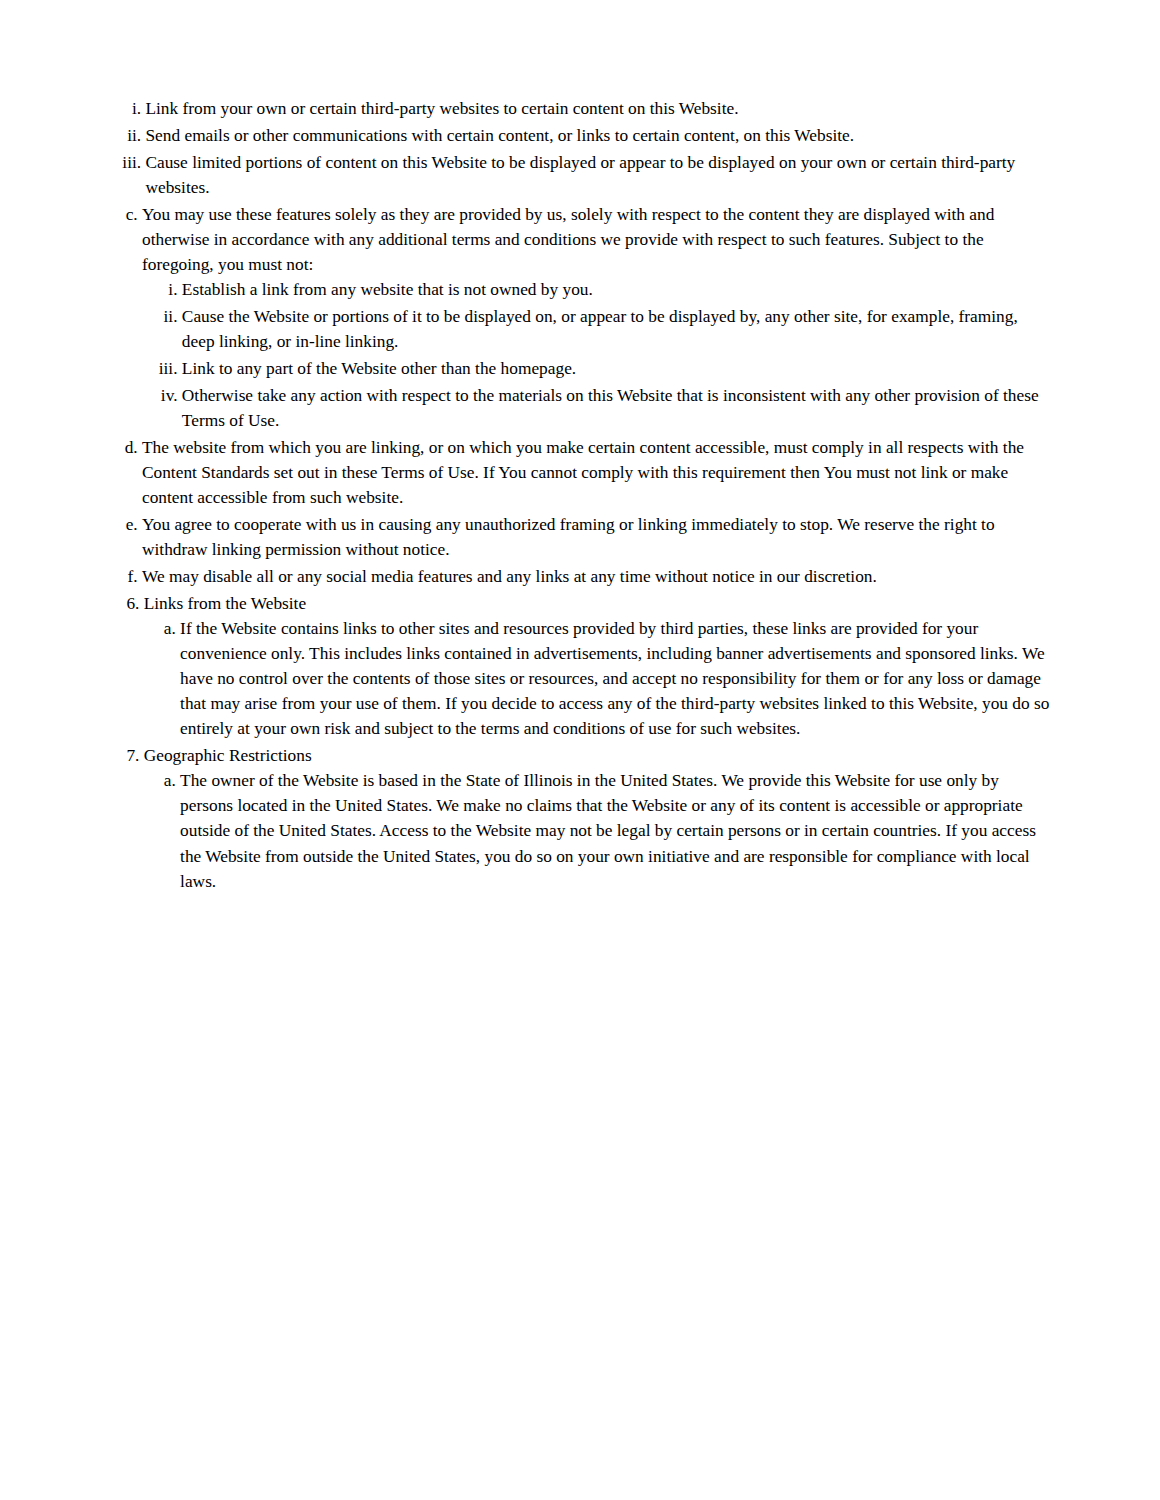Link from your own or certain third-party websites to certain content on this Website.
Send emails or other communications with certain content, or links to certain content, on this Website.
Cause limited portions of content on this Website to be displayed or appear to be displayed on your own or certain third-party websites.
You may use these features solely as they are provided by us, solely with respect to the content they are displayed with and otherwise in accordance with any additional terms and conditions we provide with respect to such features. Subject to the foregoing, you must not:
Establish a link from any website that is not owned by you.
Cause the Website or portions of it to be displayed on, or appear to be displayed by, any other site, for example, framing, deep linking, or in-line linking.
Link to any part of the Website other than the homepage.
Otherwise take any action with respect to the materials on this Website that is inconsistent with any other provision of these Terms of Use.
The website from which you are linking, or on which you make certain content accessible, must comply in all respects with the Content Standards set out in these Terms of Use. If You cannot comply with this requirement then You must not link or make content accessible from such website.
You agree to cooperate with us in causing any unauthorized framing or linking immediately to stop. We reserve the right to withdraw linking permission without notice.
We may disable all or any social media features and any links at any time without notice in our discretion.
Links from the Website
If the Website contains links to other sites and resources provided by third parties, these links are provided for your convenience only. This includes links contained in advertisements, including banner advertisements and sponsored links. We have no control over the contents of those sites or resources, and accept no responsibility for them or for any loss or damage that may arise from your use of them. If you decide to access any of the third-party websites linked to this Website, you do so entirely at your own risk and subject to the terms and conditions of use for such websites.
Geographic Restrictions
The owner of the Website is based in the State of Illinois in the United States. We provide this Website for use only by persons located in the United States. We make no claims that the Website or any of its content is accessible or appropriate outside of the United States. Access to the Website may not be legal by certain persons or in certain countries. If you access the Website from outside the United States, you do so on your own initiative and are responsible for compliance with local laws.